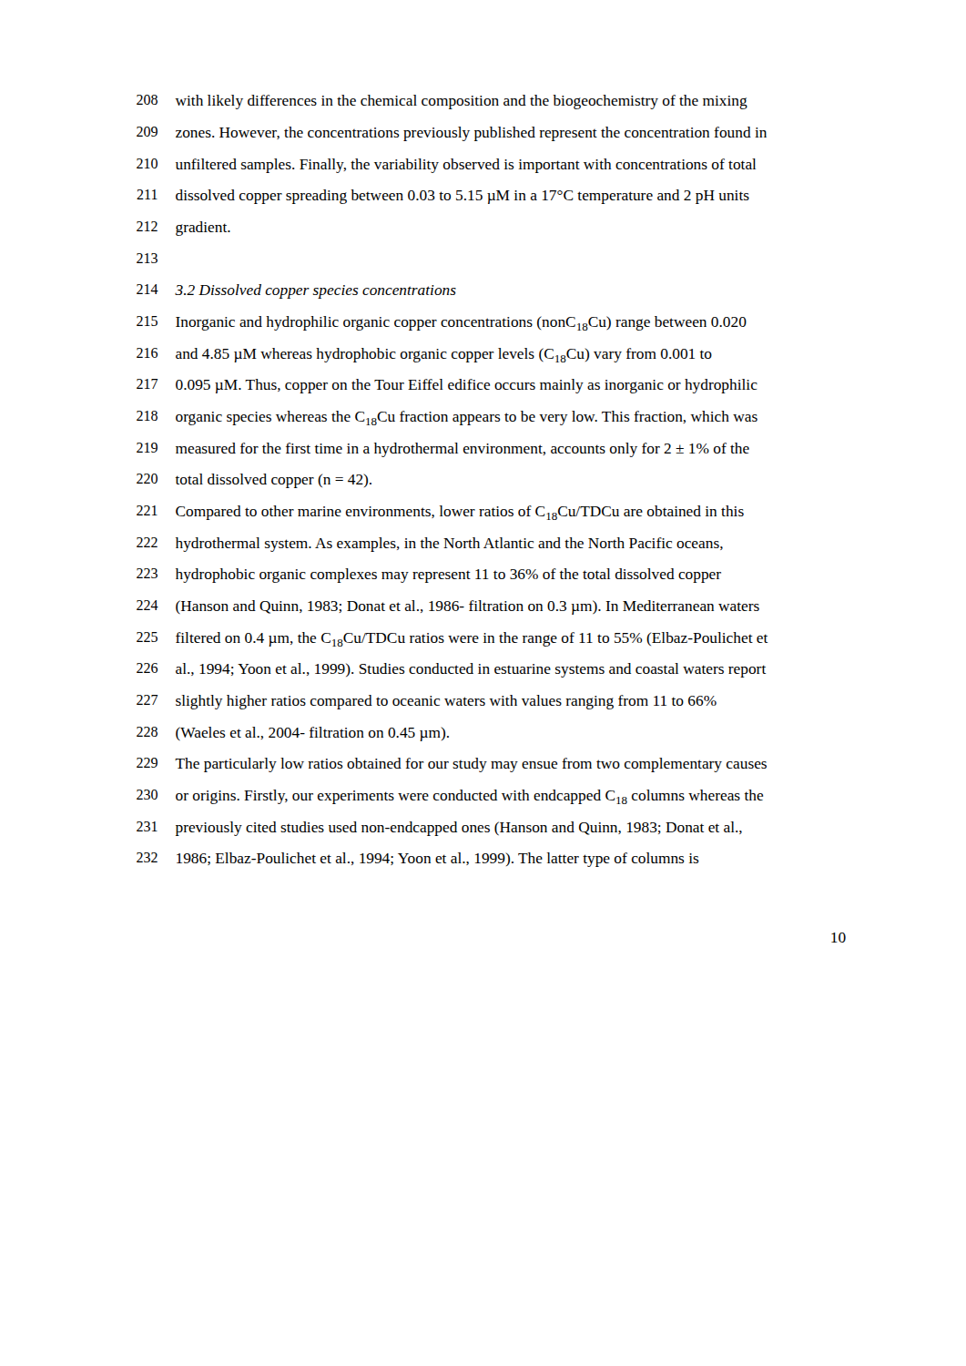208with likely differences in the chemical composition and the biogeochemistry of the mixing
209zones. However, the concentrations previously published represent the concentration found in
210unfiltered samples. Finally, the variability observed is important with concentrations of total
211dissolved copper spreading between 0.03 to 5.15 µM in a 17°C temperature and 2 pH units
212gradient.
213
2143.2 Dissolved copper species concentrations
215 Inorganic and hydrophilic organic copper concentrations (nonC18Cu) range between 0.020
216and 4.85 µM whereas hydrophobic organic copper levels (C18Cu) vary from 0.001 to
2170.095 µM. Thus, copper on the Tour Eiffel edifice occurs mainly as inorganic or hydrophilic
218organic species whereas the C18Cu fraction appears to be very low. This fraction, which was
219measured for the first time in a hydrothermal environment, accounts only for 2 ± 1% of the
220total dissolved copper (n = 42).
221 Compared to other marine environments, lower ratios of C18Cu/TDCu are obtained in this
222hydrothermal system. As examples, in the North Atlantic and the North Pacific oceans,
223hydrophobic organic complexes may represent 11 to 36% of the total dissolved copper
224(Hanson and Quinn, 1983; Donat et al., 1986- filtration on 0.3 µm). In Mediterranean waters
225filtered on 0.4 µm, the C18Cu/TDCu ratios were in the range of 11 to 55% (Elbaz-Poulichet et
226al., 1994; Yoon et al., 1999). Studies conducted in estuarine systems and coastal waters report
227slightly higher ratios compared to oceanic waters with values ranging from 11 to 66%
228(Waeles et al., 2004- filtration on 0.45 µm).
229 The particularly low ratios obtained for our study may ensue from two complementary causes
230or origins. Firstly, our experiments were conducted with endcapped C18 columns whereas the
231previously cited studies used non-endcapped ones (Hanson and Quinn, 1983; Donat et al.,
2321986; Elbaz-Poulichet et al., 1994; Yoon et al., 1999). The latter type of columns is
10